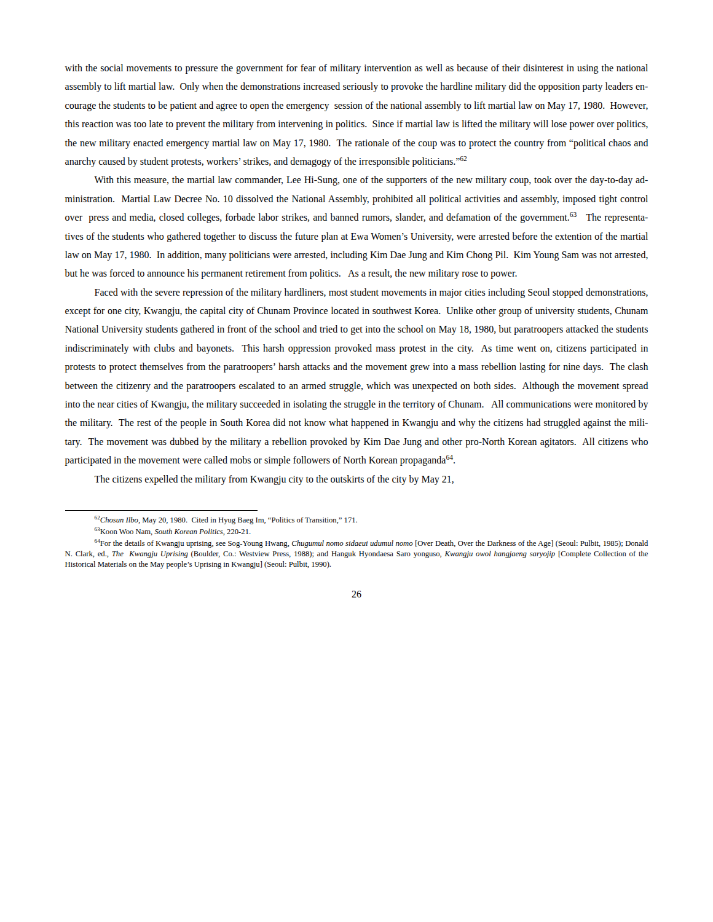with the social movements to pressure the government for fear of military intervention as well as because of their disinterest in using the national assembly to lift martial law. Only when the demonstrations increased seriously to provoke the hardline military did the opposition party leaders encourage the students to be patient and agree to open the emergency session of the national assembly to lift martial law on May 17, 1980. However, this reaction was too late to prevent the military from intervening in politics. Since if martial law is lifted the military will lose power over politics, the new military enacted emergency martial law on May 17, 1980. The rationale of the coup was to protect the country from “political chaos and anarchy caused by student protests, workers’ strikes, and demagogy of the irresponsible politicians.”62
With this measure, the martial law commander, Lee Hi-Sung, one of the supporters of the new military coup, took over the day-to-day administration. Martial Law Decree No. 10 dissolved the National Assembly, prohibited all political activities and assembly, imposed tight control over press and media, closed colleges, forbade labor strikes, and banned rumors, slander, and defamation of the government.63 The representatives of the students who gathered together to discuss the future plan at Ewa Women’s University, were arrested before the extention of the martial law on May 17, 1980. In addition, many politicians were arrested, including Kim Dae Jung and Kim Chong Pil. Kim Young Sam was not arrested, but he was forced to announce his permanent retirement from politics. As a result, the new military rose to power.
Faced with the severe repression of the military hardliners, most student movements in major cities including Seoul stopped demonstrations, except for one city, Kwangju, the capital city of Chunam Province located in southwest Korea. Unlike other group of university students, Chunam National University students gathered in front of the school and tried to get into the school on May 18, 1980, but paratroopers attacked the students indiscriminately with clubs and bayonets. This harsh oppression provoked mass protest in the city. As time went on, citizens participated in protests to protect themselves from the paratroopers’ harsh attacks and the movement grew into a mass rebellion lasting for nine days. The clash between the citizenry and the paratroopers escalated to an armed struggle, which was unexpected on both sides. Although the movement spread into the near cities of Kwangju, the military succeeded in isolating the struggle in the territory of Chunam. All communications were monitored by the military. The rest of the people in South Korea did not know what happened in Kwangju and why the citizens had struggled against the military. The movement was dubbed by the military a rebellion provoked by Kim Dae Jung and other pro-North Korean agitators. All citizens who participated in the movement were called mobs or simple followers of North Korean propaganda64.
The citizens expelled the military from Kwangju city to the outskirts of the city by May 21,
62Chosun Ilbo, May 20, 1980. Cited in Hyug Baeg Im, “Politics of Transition,” 171.
63Koon Woo Nam, South Korean Politics, 220-21.
64For the details of Kwangju uprising, see Sog-Young Hwang, Chugumul nomo sidaeui udumul nomo [Over Death, Over the Darkness of the Age] (Seoul: Pulbit, 1985); Donald N. Clark, ed., The Kwangju Uprising (Boulder, Co.: Westview Press, 1988); and Hanguk Hyondaesa Saro yonguso, Kwangju owol hangjaeng saryojip [Complete Collection of the Historical Materials on the May people’s Uprising in Kwangju] (Seoul: Pulbit, 1990).
26